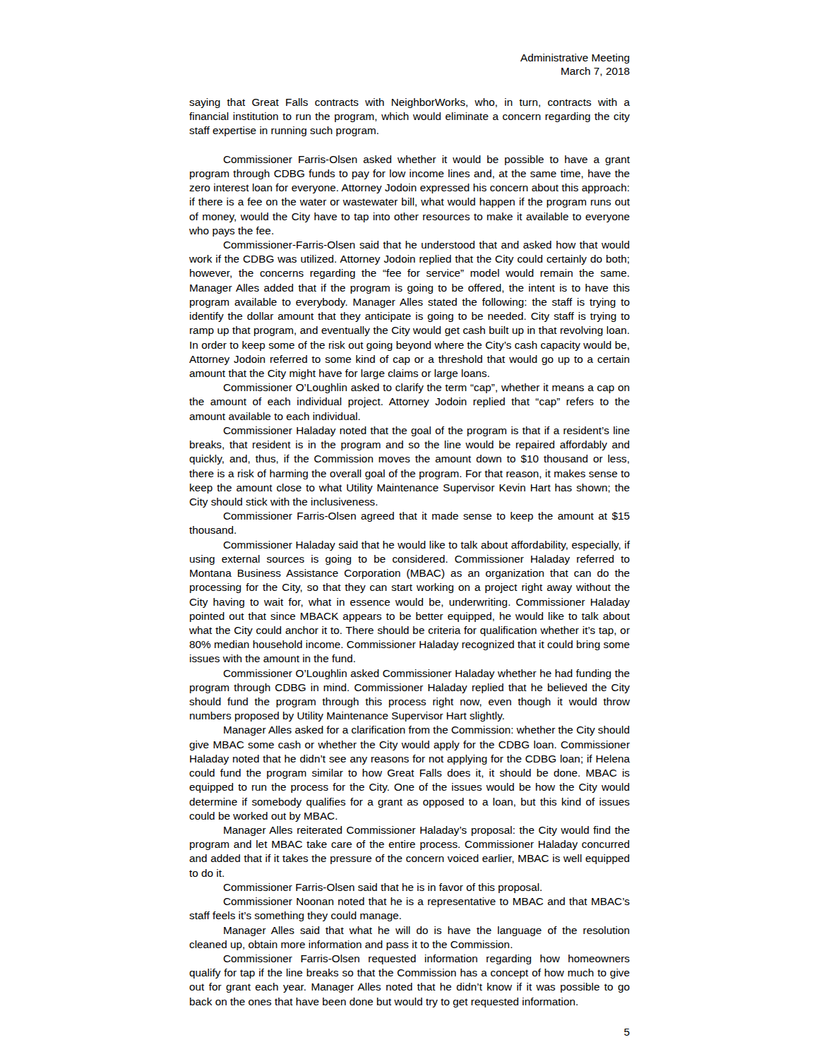Administrative Meeting
March 7, 2018
saying that Great Falls contracts with NeighborWorks, who, in turn, contracts with a financial institution to run the program, which would eliminate a concern regarding the city staff expertise in running such program.
Commissioner Farris-Olsen asked whether it would be possible to have a grant program through CDBG funds to pay for low income lines and, at the same time, have the zero interest loan for everyone. Attorney Jodoin expressed his concern about this approach: if there is a fee on the water or wastewater bill, what would happen if the program runs out of money, would the City have to tap into other resources to make it available to everyone who pays the fee.
Commissioner-Farris-Olsen said that he understood that and asked how that would work if the CDBG was utilized. Attorney Jodoin replied that the City could certainly do both; however, the concerns regarding the “fee for service” model would remain the same. Manager Alles added that if the program is going to be offered, the intent is to have this program available to everybody. Manager Alles stated the following: the staff is trying to identify the dollar amount that they anticipate is going to be needed. City staff is trying to ramp up that program, and eventually the City would get cash built up in that revolving loan. In order to keep some of the risk out going beyond where the City’s cash capacity would be, Attorney Jodoin referred to some kind of cap or a threshold that would go up to a certain amount that the City might have for large claims or large loans.
Commissioner O’Loughlin asked to clarify the term “cap”, whether it means a cap on the amount of each individual project. Attorney Jodoin replied that “cap” refers to the amount available to each individual.
Commissioner Haladay noted that the goal of the program is that if a resident’s line breaks, that resident is in the program and so the line would be repaired affordably and quickly, and, thus, if the Commission moves the amount down to $10 thousand or less, there is a risk of harming the overall goal of the program. For that reason, it makes sense to keep the amount close to what Utility Maintenance Supervisor Kevin Hart has shown; the City should stick with the inclusiveness.
Commissioner Farris-Olsen agreed that it made sense to keep the amount at $15 thousand.
Commissioner Haladay said that he would like to talk about affordability, especially, if using external sources is going to be considered. Commissioner Haladay referred to Montana Business Assistance Corporation (MBAC) as an organization that can do the processing for the City, so that they can start working on a project right away without the City having to wait for, what in essence would be, underwriting. Commissioner Haladay pointed out that since MBACK appears to be better equipped, he would like to talk about what the City could anchor it to. There should be criteria for qualification whether it’s tap, or 80% median household income. Commissioner Haladay recognized that it could bring some issues with the amount in the fund.
Commissioner O’Loughlin asked Commissioner Haladay whether he had funding the program through CDBG in mind. Commissioner Haladay replied that he believed the City should fund the program through this process right now, even though it would throw numbers proposed by Utility Maintenance Supervisor Hart slightly.
Manager Alles asked for a clarification from the Commission: whether the City should give MBAC some cash or whether the City would apply for the CDBG loan. Commissioner Haladay noted that he didn’t see any reasons for not applying for the CDBG loan; if Helena could fund the program similar to how Great Falls does it, it should be done. MBAC is equipped to run the process for the City. One of the issues would be how the City would determine if somebody qualifies for a grant as opposed to a loan, but this kind of issues could be worked out by MBAC.
Manager Alles reiterated Commissioner Haladay’s proposal: the City would find the program and let MBAC take care of the entire process. Commissioner Haladay concurred and added that if it takes the pressure of the concern voiced earlier, MBAC is well equipped to do it.
Commissioner Farris-Olsen said that he is in favor of this proposal.
Commissioner Noonan noted that he is a representative to MBAC and that MBAC’s staff feels it’s something they could manage.
Manager Alles said that what he will do is have the language of the resolution cleaned up, obtain more information and pass it to the Commission.
Commissioner Farris-Olsen requested information regarding how homeowners qualify for tap if the line breaks so that the Commission has a concept of how much to give out for grant each year. Manager Alles noted that he didn’t know if it was possible to go back on the ones that have been done but would try to get requested information.
5